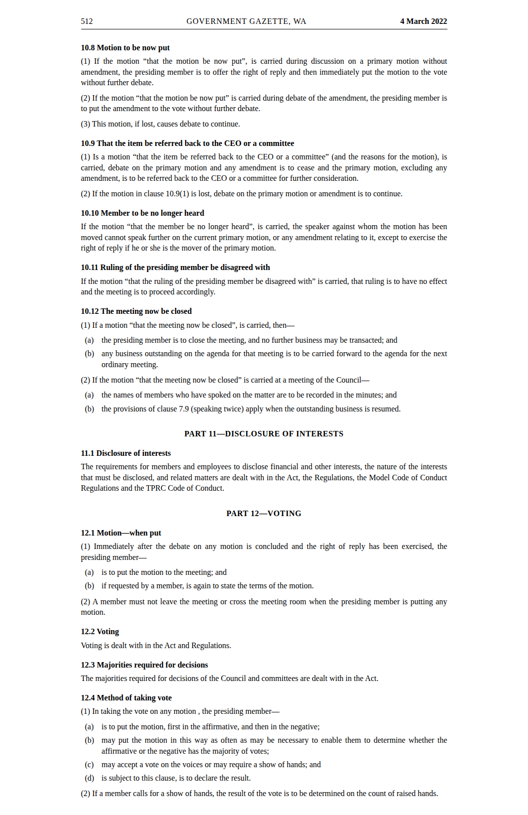512 GOVERNMENT GAZETTE, WA 4 March 2022
10.8 Motion to be now put
(1) If the motion “that the motion be now put”, is carried during discussion on a primary motion without amendment, the presiding member is to offer the right of reply and then immediately put the motion to the vote without further debate.
(2) If the motion “that the motion be now put” is carried during debate of the amendment, the presiding member is to put the amendment to the vote without further debate.
(3) This motion, if lost, causes debate to continue.
10.9 That the item be referred back to the CEO or a committee
(1) Is a motion “that the item be referred back to the CEO or a committee” (and the reasons for the motion), is carried, debate on the primary motion and any amendment is to cease and the primary motion, excluding any amendment, is to be referred back to the CEO or a committee for further consideration.
(2) If the motion in clause 10.9(1) is lost, debate on the primary motion or amendment is to continue.
10.10 Member to be no longer heard
If the motion “that the member be no longer heard”, is carried, the speaker against whom the motion has been moved cannot speak further on the current primary motion, or any amendment relating to it, except to exercise the right of reply if he or she is the mover of the primary motion.
10.11 Ruling of the presiding member be disagreed with
If the motion “that the ruling of the presiding member be disagreed with” is carried, that ruling is to have no effect and the meeting is to proceed accordingly.
10.12 The meeting now be closed
(1) If a motion “that the meeting now be closed”, is carried, then—
the presiding member is to close the meeting, and no further business may be transacted; and
any business outstanding on the agenda for that meeting is to be carried forward to the agenda for the next ordinary meeting.
(2) If the motion “that the meeting now be closed” is carried at a meeting of the Council—
the names of members who have spoked on the matter are to be recorded in the minutes; and
the provisions of clause 7.9 (speaking twice) apply when the outstanding business is resumed.
PART 11—DISCLOSURE OF INTERESTS
11.1 Disclosure of interests
The requirements for members and employees to disclose financial and other interests, the nature of the interests that must be disclosed, and related matters are dealt with in the Act, the Regulations, the Model Code of Conduct Regulations and the TPRC Code of Conduct.
PART 12—VOTING
12.1 Motion—when put
(1) Immediately after the debate on any motion is concluded and the right of reply has been exercised, the presiding member—
is to put the motion to the meeting; and
if requested by a member, is again to state the terms of the motion.
(2) A member must not leave the meeting or cross the meeting room when the presiding member is putting any motion.
12.2 Voting
Voting is dealt with in the Act and Regulations.
12.3 Majorities required for decisions
The majorities required for decisions of the Council and committees are dealt with in the Act.
12.4 Method of taking vote
(1) In taking the vote on any motion , the presiding member—
is to put the motion, first in the affirmative, and then in the negative;
may put the motion in this way as often as may be necessary to enable them to determine whether the affirmative or the negative has the majority of votes;
may accept a vote on the voices or may require a show of hands; and
is subject to this clause, is to declare the result.
(2) If a member calls for a show of hands, the result of the vote is to be determined on the count of raised hands.